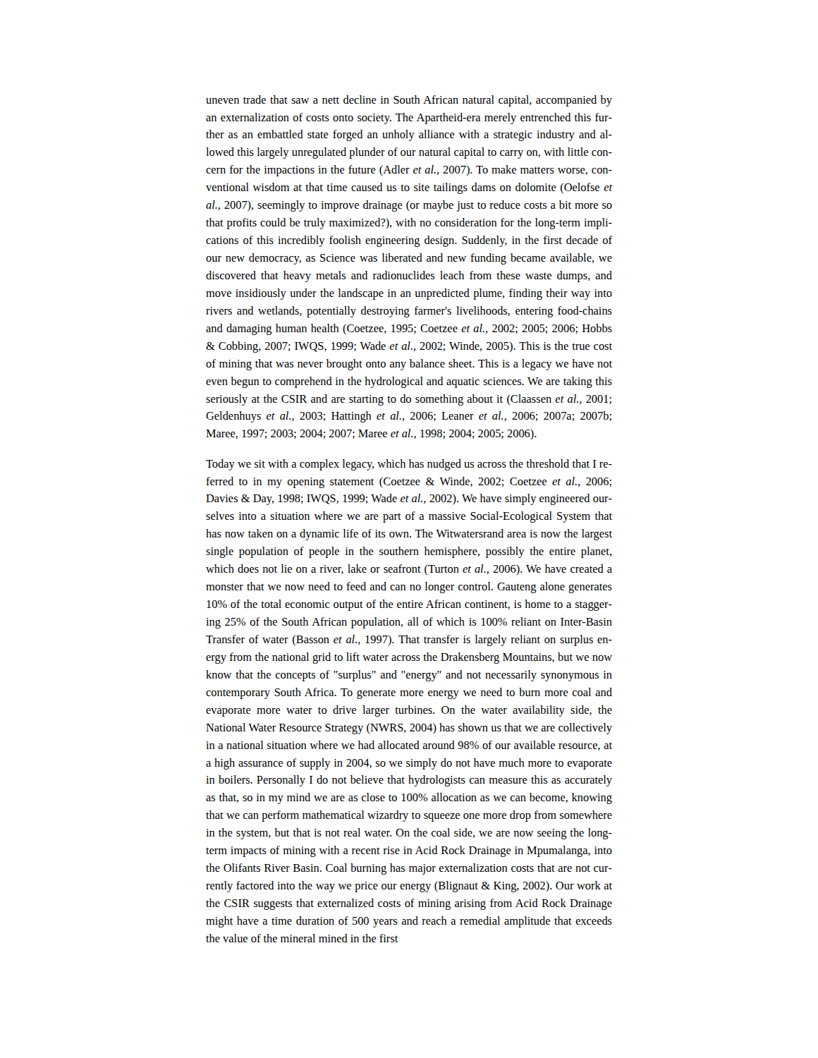uneven trade that saw a nett decline in South African natural capital, accompanied by an externalization of costs onto society. The Apartheid-era merely entrenched this further as an embattled state forged an unholy alliance with a strategic industry and allowed this largely unregulated plunder of our natural capital to carry on, with little concern for the impactions in the future (Adler et al., 2007). To make matters worse, conventional wisdom at that time caused us to site tailings dams on dolomite (Oelofse et al., 2007), seemingly to improve drainage (or maybe just to reduce costs a bit more so that profits could be truly maximized?), with no consideration for the long-term implications of this incredibly foolish engineering design. Suddenly, in the first decade of our new democracy, as Science was liberated and new funding became available, we discovered that heavy metals and radionuclides leach from these waste dumps, and move insidiously under the landscape in an unpredicted plume, finding their way into rivers and wetlands, potentially destroying farmer's livelihoods, entering food-chains and damaging human health (Coetzee, 1995; Coetzee et al., 2002; 2005; 2006; Hobbs & Cobbing, 2007; IWQS, 1999; Wade et al., 2002; Winde, 2005). This is the true cost of mining that was never brought onto any balance sheet. This is a legacy we have not even begun to comprehend in the hydrological and aquatic sciences. We are taking this seriously at the CSIR and are starting to do something about it (Claassen et al., 2001; Geldenhuys et al., 2003; Hattingh et al., 2006; Leaner et al., 2006; 2007a; 2007b; Maree, 1997; 2003; 2004; 2007; Maree et al., 1998; 2004; 2005; 2006).
Today we sit with a complex legacy, which has nudged us across the threshold that I referred to in my opening statement (Coetzee & Winde, 2002; Coetzee et al., 2006; Davies & Day, 1998; IWQS, 1999; Wade et al., 2002). We have simply engineered ourselves into a situation where we are part of a massive Social-Ecological System that has now taken on a dynamic life of its own. The Witwatersrand area is now the largest single population of people in the southern hemisphere, possibly the entire planet, which does not lie on a river, lake or seafront (Turton et al., 2006). We have created a monster that we now need to feed and can no longer control. Gauteng alone generates 10% of the total economic output of the entire African continent, is home to a staggering 25% of the South African population, all of which is 100% reliant on Inter-Basin Transfer of water (Basson et al., 1997). That transfer is largely reliant on surplus energy from the national grid to lift water across the Drakensberg Mountains, but we now know that the concepts of "surplus" and "energy" and not necessarily synonymous in contemporary South Africa. To generate more energy we need to burn more coal and evaporate more water to drive larger turbines. On the water availability side, the National Water Resource Strategy (NWRS, 2004) has shown us that we are collectively in a national situation where we had allocated around 98% of our available resource, at a high assurance of supply in 2004, so we simply do not have much more to evaporate in boilers. Personally I do not believe that hydrologists can measure this as accurately as that, so in my mind we are as close to 100% allocation as we can become, knowing that we can perform mathematical wizardry to squeeze one more drop from somewhere in the system, but that is not real water. On the coal side, we are now seeing the long-term impacts of mining with a recent rise in Acid Rock Drainage in Mpumalanga, into the Olifants River Basin. Coal burning has major externalization costs that are not currently factored into the way we price our energy (Blignaut & King, 2002). Our work at the CSIR suggests that externalized costs of mining arising from Acid Rock Drainage might have a time duration of 500 years and reach a remedial amplitude that exceeds the value of the mineral mined in the first